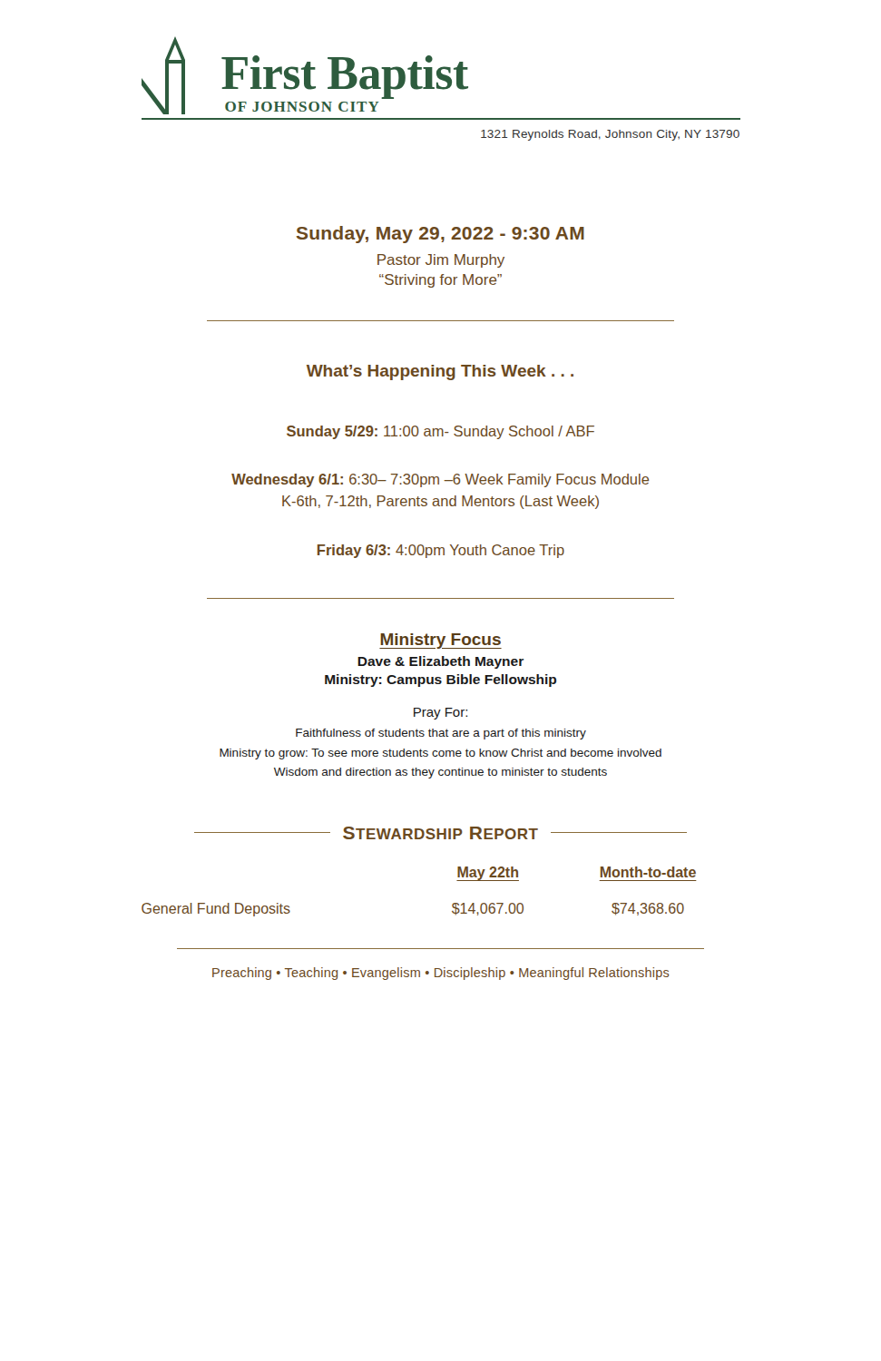First Baptist
of Johnson City
1321 Reynolds Road, Johnson City, NY 13790
Sunday, May 29, 2022 - 9:30 AM
Pastor Jim Murphy
“Striving for More”
What’s Happening This Week . . .
Sunday 5/29: 11:00 am- Sunday School / ABF
Wednesday 6/1: 6:30– 7:30pm –6 Week Family Focus Module
K-6th, 7-12th, Parents and Mentors (Last Week)
Friday 6/3: 4:00pm Youth Canoe Trip
Ministry Focus
Dave & Elizabeth Mayner
Ministry: Campus Bible Fellowship
Pray For:
Faithfulness of students that are a part of this ministry
Ministry to grow: To see more students come to know Christ and become involved
Wisdom and direction as they continue to minister to students
STEWARDSHIP REPORT
| | May 22th | Month-to-date |
| --- | --- | --- |
| General Fund Deposits | $14,067.00 | $74,368.60 |
Preaching • Teaching • Evangelism • Discipleship • Meaningful Relationships